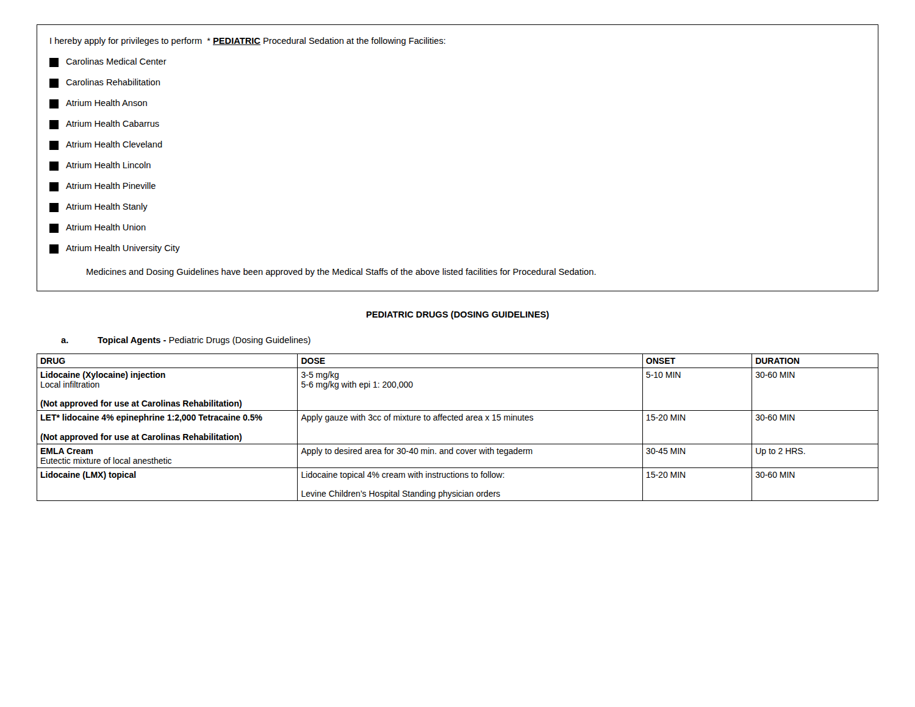I hereby apply for privileges to perform * PEDIATRIC Procedural Sedation at the following Facilities:
Carolinas Medical Center
Carolinas Rehabilitation
Atrium Health Anson
Atrium Health Cabarrus
Atrium Health Cleveland
Atrium Health Lincoln
Atrium Health Pineville
Atrium Health Stanly
Atrium Health Union
Atrium Health University City
Medicines and Dosing Guidelines have been approved by the Medical Staffs of the above listed facilities for Procedural Sedation.
PEDIATRIC DRUGS (DOSING GUIDELINES)
a. Topical Agents - Pediatric Drugs (Dosing Guidelines)
| DRUG | DOSE | ONSET | DURATION |
| --- | --- | --- | --- |
| Lidocaine (Xylocaine) injection Local infiltration (Not approved for use at Carolinas Rehabilitation) | 3-5 mg/kg 5-6 mg/kg with epi 1: 200,000 | 5-10 MIN | 30-60 MIN |
| LET* lidocaine 4% epinephrine 1:2,000 Tetracaine 0.5% (Not approved for use at Carolinas Rehabilitation) | Apply gauze with 3cc of mixture to affected area x 15 minutes | 15-20 MIN | 30-60 MIN |
| EMLA Cream Eutectic mixture of local anesthetic | Apply to desired area for 30-40 min. and cover with tegaderm | 30-45 MIN | Up to 2 HRS. |
| Lidocaine (LMX) topical | Lidocaine topical 4% cream with instructions to follow: Levine Children’s Hospital Standing physician orders | 15-20 MIN | 30-60 MIN |